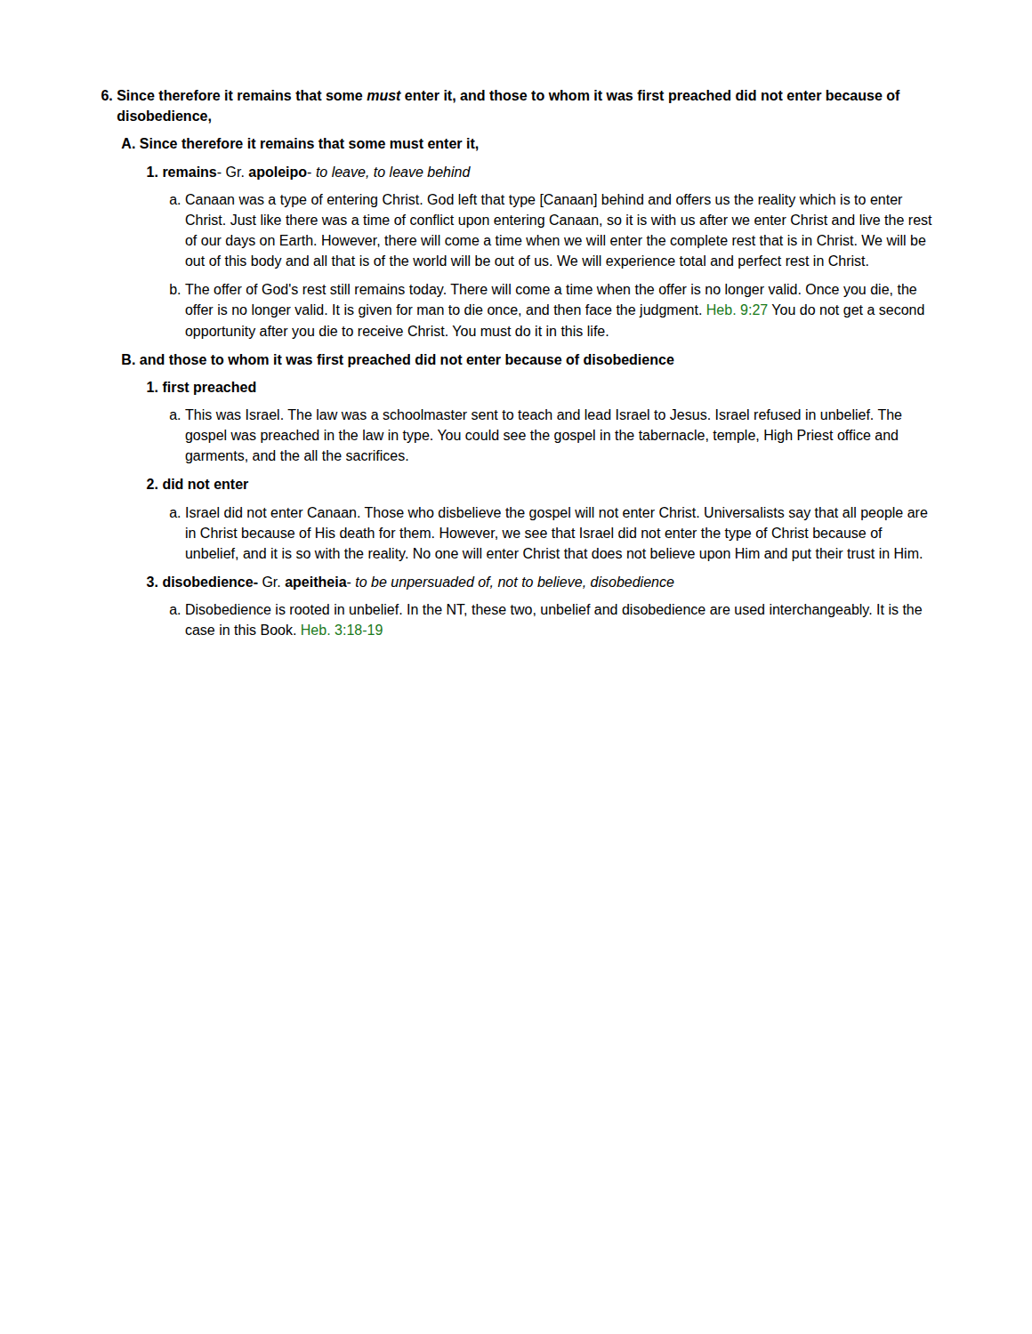Since therefore it remains that some must enter it, and those to whom it was first preached did not enter because of disobedience,
Since therefore it remains that some must enter it,
remains- Gr. apoleipo- to leave, to leave behind
Canaan was a type of entering Christ. God left that type [Canaan] behind and offers us the reality which is to enter Christ. Just like there was a time of conflict upon entering Canaan, so it is with us after we enter Christ and live the rest of our days on Earth. However, there will come a time when we will enter the complete rest that is in Christ. We will be out of this body and all that is of the world will be out of us. We will experience total and perfect rest in Christ.
The offer of God's rest still remains today. There will come a time when the offer is no longer valid. Once you die, the offer is no longer valid. It is given for man to die once, and then face the judgment. Heb. 9:27 You do not get a second opportunity after you die to receive Christ. You must do it in this life.
and those to whom it was first preached did not enter because of disobedience
first preached
This was Israel. The law was a schoolmaster sent to teach and lead Israel to Jesus. Israel refused in unbelief. The gospel was preached in the law in type. You could see the gospel in the tabernacle, temple, High Priest office and garments, and the all the sacrifices.
did not enter
Israel did not enter Canaan. Those who disbelieve the gospel will not enter Christ. Universalists say that all people are in Christ because of His death for them. However, we see that Israel did not enter the type of Christ because of unbelief, and it is so with the reality. No one will enter Christ that does not believe upon Him and put their trust in Him.
disobedience- Gr. apeitheia- to be unpersuaded of, not to believe, disobedience
Disobedience is rooted in unbelief. In the NT, these two, unbelief and disobedience are used interchangeably. It is the case in this Book. Heb. 3:18-19